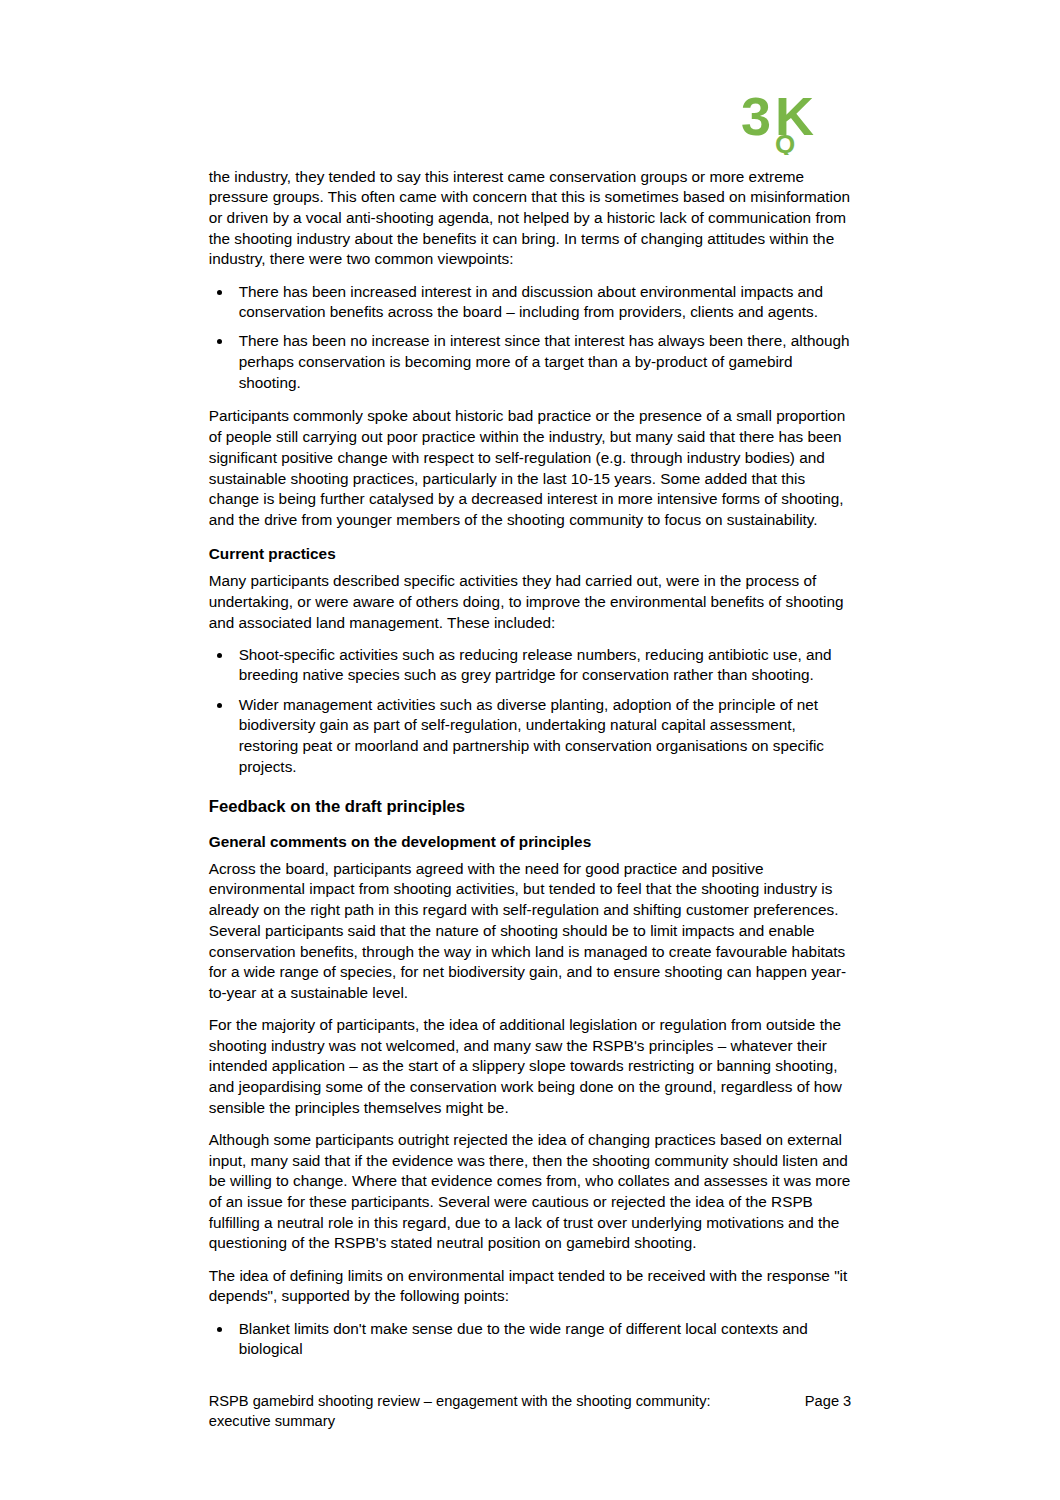3 K Q
the industry, they tended to say this interest came conservation groups or more extreme pressure groups. This often came with concern that this is sometimes based on misinformation or driven by a vocal anti-shooting agenda, not helped by a historic lack of communication from the shooting industry about the benefits it can bring. In terms of changing attitudes within the industry, there were two common viewpoints:
There has been increased interest in and discussion about environmental impacts and conservation benefits across the board – including from providers, clients and agents.
There has been no increase in interest since that interest has always been there, although perhaps conservation is becoming more of a target than a by-product of gamebird shooting.
Participants commonly spoke about historic bad practice or the presence of a small proportion of people still carrying out poor practice within the industry, but many said that there has been significant positive change with respect to self-regulation (e.g. through industry bodies) and sustainable shooting practices, particularly in the last 10-15 years. Some added that this change is being further catalysed by a decreased interest in more intensive forms of shooting, and the drive from younger members of the shooting community to focus on sustainability.
Current practices
Many participants described specific activities they had carried out, were in the process of undertaking, or were aware of others doing, to improve the environmental benefits of shooting and associated land management. These included:
Shoot-specific activities such as reducing release numbers, reducing antibiotic use, and breeding native species such as grey partridge for conservation rather than shooting.
Wider management activities such as diverse planting, adoption of the principle of net biodiversity gain as part of self-regulation, undertaking natural capital assessment, restoring peat or moorland and partnership with conservation organisations on specific projects.
Feedback on the draft principles
General comments on the development of principles
Across the board, participants agreed with the need for good practice and positive environmental impact from shooting activities, but tended to feel that the shooting industry is already on the right path in this regard with self-regulation and shifting customer preferences. Several participants said that the nature of shooting should be to limit impacts and enable conservation benefits, through the way in which land is managed to create favourable habitats for a wide range of species, for net biodiversity gain, and to ensure shooting can happen year-to-year at a sustainable level.
For the majority of participants, the idea of additional legislation or regulation from outside the shooting industry was not welcomed, and many saw the RSPB's principles – whatever their intended application – as the start of a slippery slope towards restricting or banning shooting, and jeopardising some of the conservation work being done on the ground, regardless of how sensible the principles themselves might be.
Although some participants outright rejected the idea of changing practices based on external input, many said that if the evidence was there, then the shooting community should listen and be willing to change. Where that evidence comes from, who collates and assesses it was more of an issue for these participants. Several were cautious or rejected the idea of the RSPB fulfilling a neutral role in this regard, due to a lack of trust over underlying motivations and the questioning of the RSPB's stated neutral position on gamebird shooting.
The idea of defining limits on environmental impact tended to be received with the response "it depends", supported by the following points:
Blanket limits don't make sense due to the wide range of different local contexts and biological
RSPB gamebird shooting review – engagement with the shooting community: executive summary Page 3